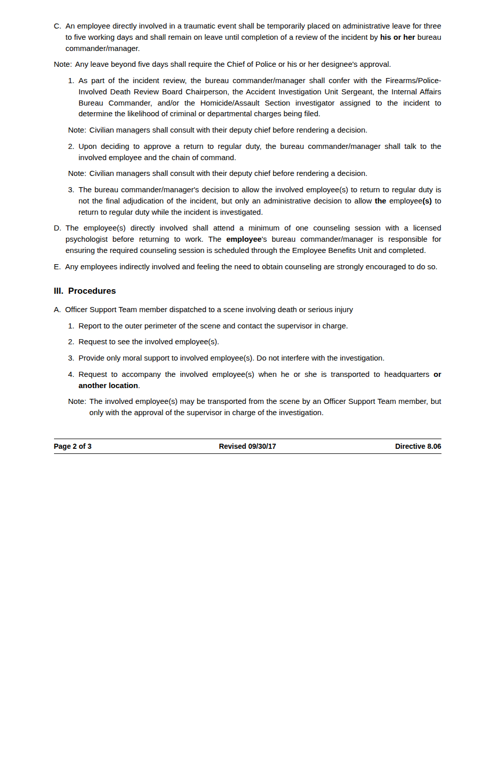C.
An employee directly involved in a traumatic event shall be temporarily placed on administrative leave for three to five working days and shall remain on leave until completion of a review of the incident by his or her bureau commander/manager.
Note:
Any leave beyond five days shall require the Chief of Police or his or her designee's approval.
1.
As part of the incident review, the bureau commander/manager shall confer with the Firearms/Police-Involved Death Review Board Chairperson, the Accident Investigation Unit Sergeant, the Internal Affairs Bureau Commander, and/or the Homicide/Assault Section investigator assigned to the incident to determine the likelihood of criminal or departmental charges being filed.
Note:
Civilian managers shall consult with their deputy chief before rendering a decision.
2.
Upon deciding to approve a return to regular duty, the bureau commander/manager shall talk to the involved employee and the chain of command.
Note:
Civilian managers shall consult with their deputy chief before rendering a decision.
3.
The bureau commander/manager's decision to allow the involved employee(s) to return to regular duty is not the final adjudication of the incident, but only an administrative decision to allow the employee(s) to return to regular duty while the incident is investigated.
D.
The employee(s) directly involved shall attend a minimum of one counseling session with a licensed psychologist before returning to work. The employee's bureau commander/manager is responsible for ensuring the required counseling session is scheduled through the Employee Benefits Unit and completed.
E.
Any employees indirectly involved and feeling the need to obtain counseling are strongly encouraged to do so.
III. Procedures
A.
Officer Support Team member dispatched to a scene involving death or serious injury
1.
Report to the outer perimeter of the scene and contact the supervisor in charge.
2.
Request to see the involved employee(s).
3.
Provide only moral support to involved employee(s). Do not interfere with the investigation.
4.
Request to accompany the involved employee(s) when he or she is transported to headquarters or another location.
Note:
The involved employee(s) may be transported from the scene by an Officer Support Team member, but only with the approval of the supervisor in charge of the investigation.
Page 2 of 3 Revised 09/30/17 Directive 8.06